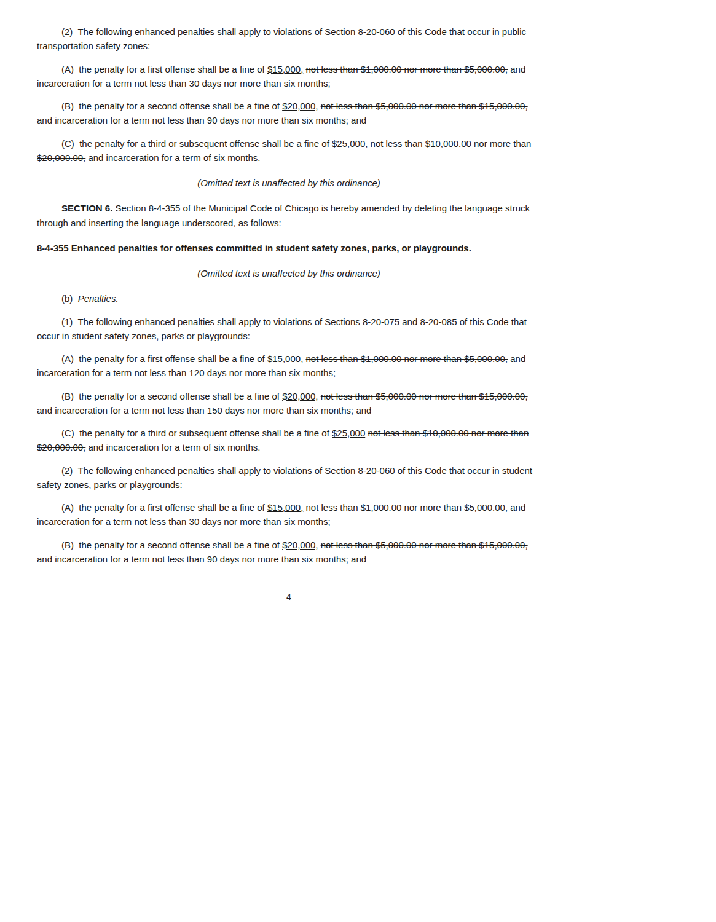(2) The following enhanced penalties shall apply to violations of Section 8-20-060 of this Code that occur in public transportation safety zones:
(A) the penalty for a first offense shall be a fine of $15,000, not less than $1,000.00 nor more than $5,000.00, and incarceration for a term not less than 30 days nor more than six months;
(B) the penalty for a second offense shall be a fine of $20,000, not less than $5,000.00 nor more than $15,000.00, and incarceration for a term not less than 90 days nor more than six months; and
(C) the penalty for a third or subsequent offense shall be a fine of $25,000, not less than $10,000.00 nor more than $20,000.00, and incarceration for a term of six months.
(Omitted text is unaffected by this ordinance)
SECTION 6. Section 8-4-355 of the Municipal Code of Chicago is hereby amended by deleting the language struck through and inserting the language underscored, as follows:
8-4-355 Enhanced penalties for offenses committed in student safety zones, parks, or playgrounds.
(Omitted text is unaffected by this ordinance)
(b) Penalties.
(1) The following enhanced penalties shall apply to violations of Sections 8-20-075 and 8-20-085 of this Code that occur in student safety zones, parks or playgrounds:
(A) the penalty for a first offense shall be a fine of $15,000, not less than $1,000.00 nor more than $5,000.00, and incarceration for a term not less than 120 days nor more than six months;
(B) the penalty for a second offense shall be a fine of $20,000, not less than $5,000.00 nor more than $15,000.00, and incarceration for a term not less than 150 days nor more than six months; and
(C) the penalty for a third or subsequent offense shall be a fine of $25,000 not less than $10,000.00 nor more than $20,000.00, and incarceration for a term of six months.
(2) The following enhanced penalties shall apply to violations of Section 8-20-060 of this Code that occur in student safety zones, parks or playgrounds:
(A) the penalty for a first offense shall be a fine of $15,000, not less than $1,000.00 nor more than $5,000.00, and incarceration for a term not less than 30 days nor more than six months;
(B) the penalty for a second offense shall be a fine of $20,000, not less than $5,000.00 nor more than $15,000.00, and incarceration for a term not less than 90 days nor more than six months; and
4